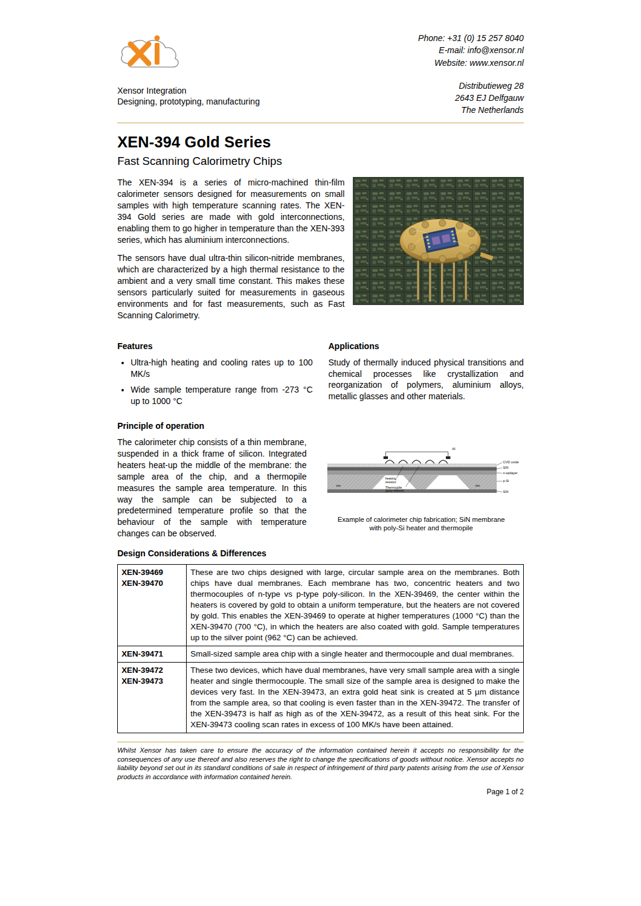Xensor Integration
Designing, prototyping, manufacturing
Phone: +31 (0) 15 257 8040
E-mail: info@xensor.nl
Website: www.xensor.nl
Distributieweg 28
2643 EJ Delfgauw
The Netherlands
XEN-394 Gold Series
Fast Scanning Calorimetry Chips
The XEN-394 is a series of micro-machined thin-film calorimeter sensors designed for measurements on small samples with high temperature scanning rates. The XEN-394 Gold series are made with gold interconnections, enabling them to go higher in temperature than the XEN-393 series, which has aluminium interconnections.
The sensors have dual ultra-thin silicon-nitride membranes, which are characterized by a high thermal resistance to the ambient and a very small time constant. This makes these sensors particularly suited for measurements in gaseous environments and for fast measurements, such as Fast Scanning Calorimetry.
Features
Ultra-high heating and cooling rates up to 100 MK/s
Wide sample temperature range from -273 °C up to 1000 °C
Applications
Study of thermally induced physical transitions and chemical processes like crystallization and reorganization of polymers, aluminium alloys, metallic glasses and other materials.
Principle of operation
The calorimeter chip consists of a thin membrane, suspended in a thick frame of silicon. Integrated heaters heat-up the middle of the membrane: the sample area of the chip, and a thermopile measures the sample area temperature. In this way the sample can be subjected to a predetermined temperature profile so that the behaviour of the sample with temperature changes can be observed.
Al CVD oxide SiN n-epilayer p-Si SiN heating resistor Thermopile (poly-silicon) rim rim
Example of calorimeter chip fabrication; SiN membrane
with poly-Si heater and thermopile
Design Considerations & Differences
| XEN-39469 XEN-39470 | These are two chips designed with large, circular sample area on the membranes. Both chips have dual membranes. Each membrane has two, concentric heaters and two thermocouples of n-type vs p-type poly-silicon. In the XEN-39469, the center within the heaters is covered by gold to obtain a uniform temperature, but the heaters are not covered by gold. This enables the XEN-39469 to operate at higher temperatures (1000 °C) than the XEN-39470 (700 °C), in which the heaters are also coated with gold. Sample temperatures up to the silver point (962 °C) can be achieved. |
| XEN-39471 | Small-sized sample area chip with a single heater and thermocouple and dual membranes. |
| XEN-39472 XEN-39473 | These two devices, which have dual membranes, have very small sample area with a single heater and single thermocouple. The small size of the sample area is designed to make the devices very fast. In the XEN-39473, an extra gold heat sink is created at 5 µm distance from the sample area, so that cooling is even faster than in the XEN-39472. The transfer of the XEN-39473 is half as high as of the XEN-39472, as a result of this heat sink. For the XEN-39473 cooling scan rates in excess of 100 MK/s have been attained. |
Whilst Xensor has taken care to ensure the accuracy of the information contained herein it accepts no responsibility for the consequences of any use thereof and also reserves the right to change the specifications of goods without notice. Xensor accepts no liability beyond set out in its standard conditions of sale in respect of infringement of third party patents arising from the use of Xensor products in accordance with information contained herein.
Page 1 of 2